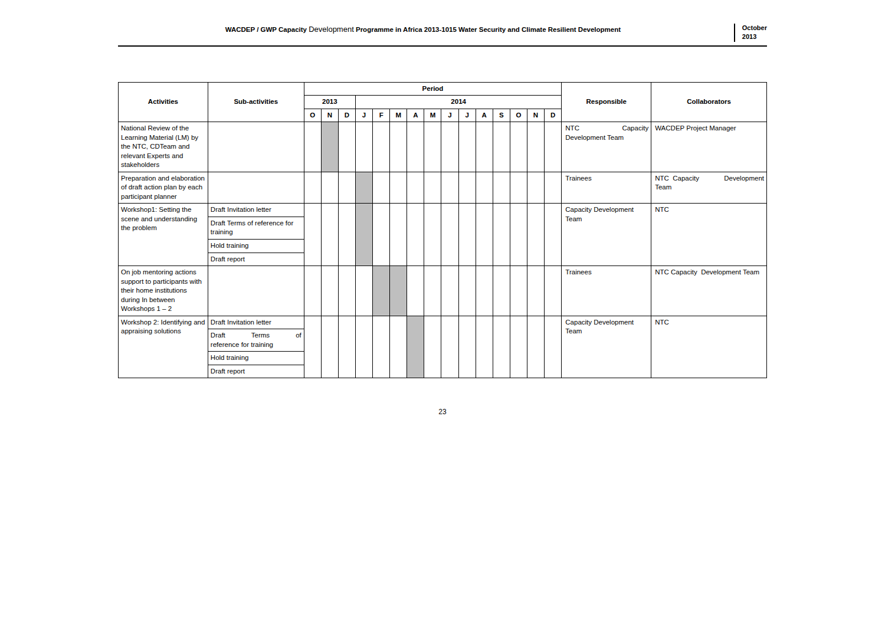WACDEP / GWP Capacity Development Programme in Africa 2013-1015 Water Security and Climate Resilient Development
October
2013
| Activities | Sub-activities | Period | Responsible | Collaborators |
| --- | --- | --- | --- | --- |
| 2013 | 2014 |
| O | N | D | J | F | M | A | M | J | J | A | S | O | N | D |
| National Review of the Learning Material (LM) by the NTC, CDTeam and relevant Experts and stakeholders | | | | | | | | | | | | | | | | | NTC Capacity Development Team | WACDEP Project Manager |
| Preparation and elaboration of draft action plan by each participant planner | | | | | | | | | | | | | | | | | Trainees | NTC Capacity Development Team |
| Workshop1: Setting the scene and understanding the problem | Draft Invitation letter Draft Terms of reference for training Hold training Draft report | | | | | | | | | | | | | | | | Capacity Development Team | NTC |
| On job mentoring actions support to participants with their home institutions during In between Workshops 1 – 2 | | | | | | | | | | | | | | | | | Trainees | NTC Capacity Development Team |
| Workshop 2: Identifying and appraising solutions | Draft Invitation letter Draft Terms of reference for training Hold training Draft report | | | | | | | | | | | | | | | | Capacity Development Team | NTC |
23